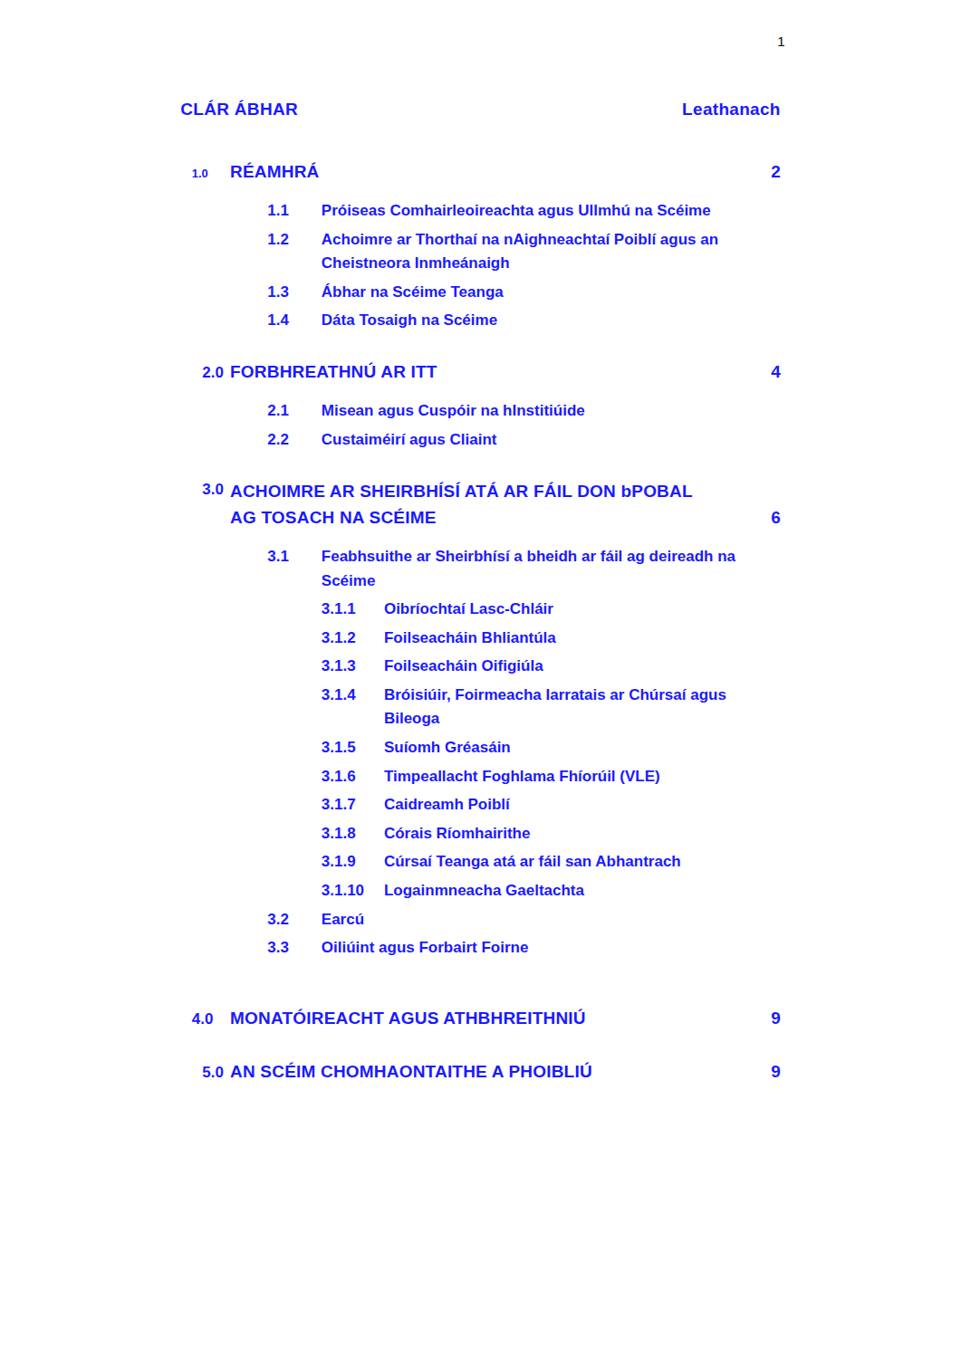1
CLÁR ÁBHAR
Leathanach
1.0
RÉAMHRÁ
2
1.1
Próiseas Comhairleoireachta agus Ullmhú na Scéime
1.2
Achoimre ar Thorthaí na nAighneachtaí Poiblí agus an
Cheistneora Inmheánaigh
1.3
Ábhar na Scéime Teanga
1.4
Dáta Tosaigh na Scéime
2.0
FORBHREATHNÚ AR ITT
4
2.1
Misean agus Cuspóir na hInstitiúide
2.2
Custaiméirí agus Cliaint
3.0
ACHOIMRE AR SHEIRBHÍSÍ ATÁ AR FÁIL DON bPOBAL
AG TOSACH NA SCÉIME
6
3.1
Feabhsuithe ar Sheirbhísí a bheidh ar fáil ag deireadh na Scéime
3.1.1
Oibríochtaí Lasc-Chláir
3.1.2
Foilseacháin Bhliantúla
3.1.3
Foilseacháin Oifigiúla
3.1.4
Bróisiúir, Foirmeacha Iarratais ar Chúrsaí agus Bileoga
3.1.5
Suíomh Gréasáin
3.1.6
Timpeallacht Foghlama Fhíorúil (VLE)
3.1.7
Caidreamh Poiblí
3.1.8
Córais Ríomhairithe
3.1.9
Cúrsaí Teanga atá ar fáil san Abhantrach
3.1.10
Logainmneacha Gaeltachta
3.2
Earcú
3.3
Oiliúint agus Forbairt Foirne
4.0
MONATÓIREACHT AGUS ATHBHREITHNIÚ
9
5.0
AN SCÉIM CHOMHAONTAITHE A PHOIBLIÚ
9